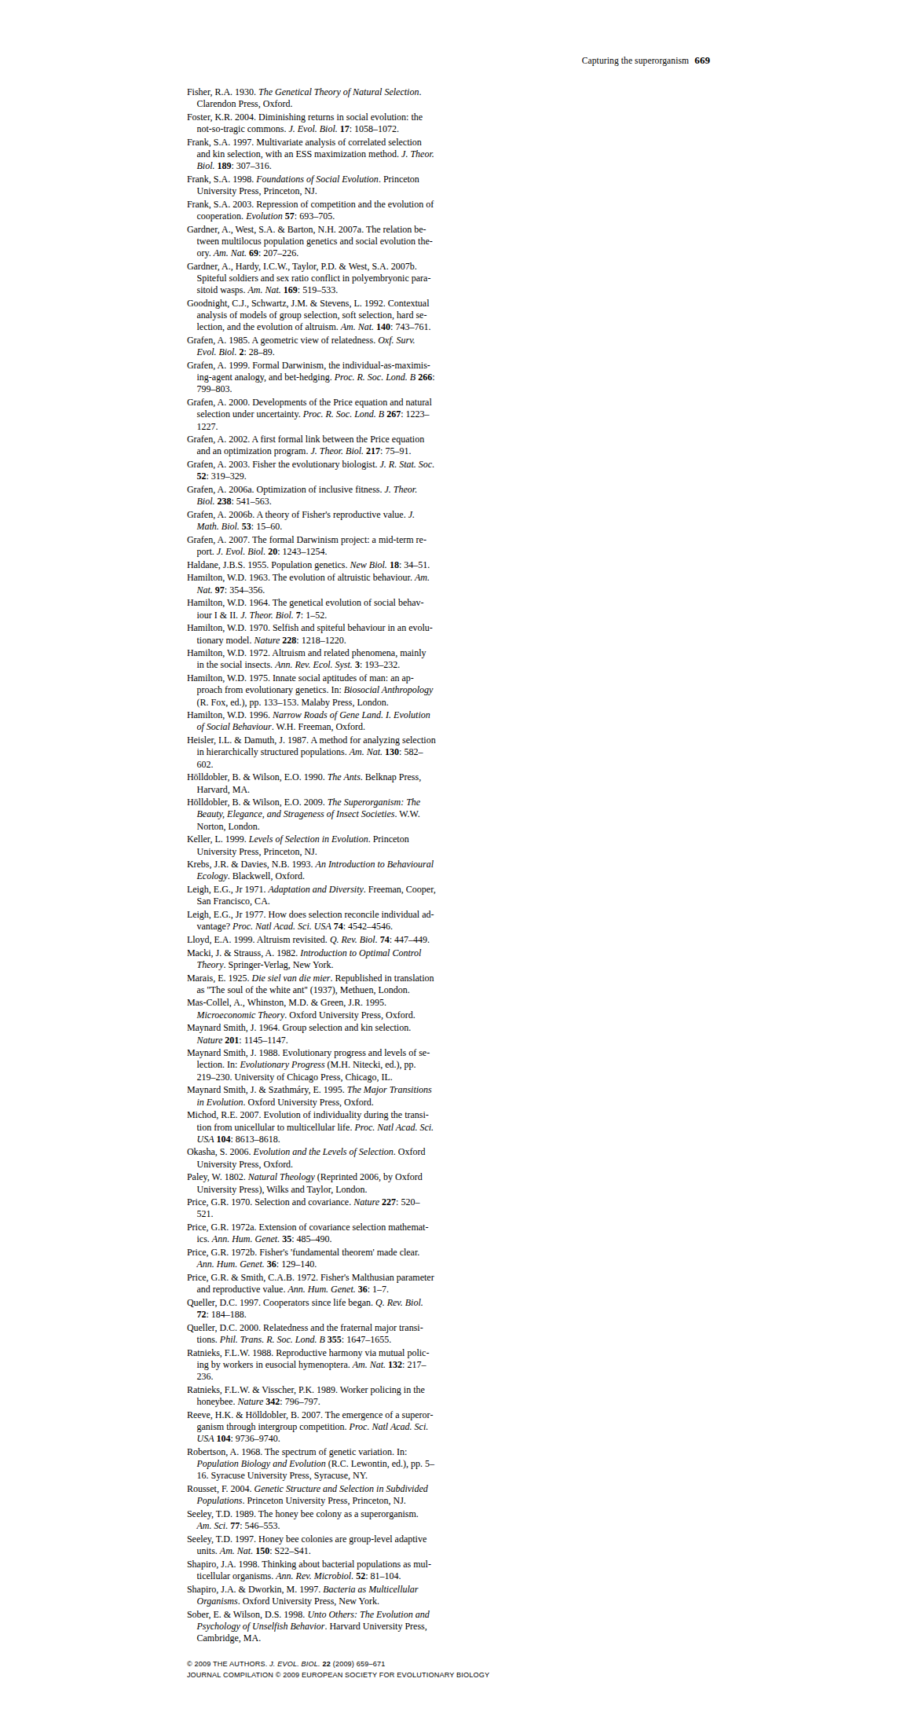Capturing the superorganism 669
Fisher, R.A. 1930. The Genetical Theory of Natural Selection. Clarendon Press, Oxford.
Foster, K.R. 2004. Diminishing returns in social evolution: the not-so-tragic commons. J. Evol. Biol. 17: 1058–1072.
Frank, S.A. 1997. Multivariate analysis of correlated selection and kin selection, with an ESS maximization method. J. Theor. Biol. 189: 307–316.
Frank, S.A. 1998. Foundations of Social Evolution. Princeton University Press, Princeton, NJ.
Frank, S.A. 2003. Repression of competition and the evolution of cooperation. Evolution 57: 693–705.
Gardner, A., West, S.A. & Barton, N.H. 2007a. The relation between multilocus population genetics and social evolution theory. Am. Nat. 69: 207–226.
Gardner, A., Hardy, I.C.W., Taylor, P.D. & West, S.A. 2007b. Spiteful soldiers and sex ratio conflict in polyembryonic parasitoid wasps. Am. Nat. 169: 519–533.
Goodnight, C.J., Schwartz, J.M. & Stevens, L. 1992. Contextual analysis of models of group selection, soft selection, hard selection, and the evolution of altruism. Am. Nat. 140: 743–761.
Grafen, A. 1985. A geometric view of relatedness. Oxf. Surv. Evol. Biol. 2: 28–89.
Grafen, A. 1999. Formal Darwinism, the individual-as-maximising-agent analogy, and bet-hedging. Proc. R. Soc. Lond. B 266: 799–803.
Grafen, A. 2000. Developments of the Price equation and natural selection under uncertainty. Proc. R. Soc. Lond. B 267: 1223–1227.
Grafen, A. 2002. A first formal link between the Price equation and an optimization program. J. Theor. Biol. 217: 75–91.
Grafen, A. 2003. Fisher the evolutionary biologist. J. R. Stat. Soc. 52: 319–329.
Grafen, A. 2006a. Optimization of inclusive fitness. J. Theor. Biol. 238: 541–563.
Grafen, A. 2006b. A theory of Fisher's reproductive value. J. Math. Biol. 53: 15–60.
Grafen, A. 2007. The formal Darwinism project: a mid-term report. J. Evol. Biol. 20: 1243–1254.
Haldane, J.B.S. 1955. Population genetics. New Biol. 18: 34–51.
Hamilton, W.D. 1963. The evolution of altruistic behaviour. Am. Nat. 97: 354–356.
Hamilton, W.D. 1964. The genetical evolution of social behaviour I & II. J. Theor. Biol. 7: 1–52.
Hamilton, W.D. 1970. Selfish and spiteful behaviour in an evolutionary model. Nature 228: 1218–1220.
Hamilton, W.D. 1972. Altruism and related phenomena, mainly in the social insects. Ann. Rev. Ecol. Syst. 3: 193–232.
Hamilton, W.D. 1975. Innate social aptitudes of man: an approach from evolutionary genetics. In: Biosocial Anthropology (R. Fox, ed.), pp. 133–153. Malaby Press, London.
Hamilton, W.D. 1996. Narrow Roads of Gene Land. I. Evolution of Social Behaviour. W.H. Freeman, Oxford.
Heisler, I.L. & Damuth, J. 1987. A method for analyzing selection in hierarchically structured populations. Am. Nat. 130: 582–602.
Hölldobler, B. & Wilson, E.O. 1990. The Ants. Belknap Press, Harvard, MA.
Hölldobler, B. & Wilson, E.O. 2009. The Superorganism: The Beauty, Elegance, and Strageness of Insect Societies. W.W. Norton, London.
Keller, L. 1999. Levels of Selection in Evolution. Princeton University Press, Princeton, NJ.
Krebs, J.R. & Davies, N.B. 1993. An Introduction to Behavioural Ecology. Blackwell, Oxford.
Leigh, E.G., Jr 1971. Adaptation and Diversity. Freeman, Cooper, San Francisco, CA.
Leigh, E.G., Jr 1977. How does selection reconcile individual advantage? Proc. Natl Acad. Sci. USA 74: 4542–4546.
Lloyd, E.A. 1999. Altruism revisited. Q. Rev. Biol. 74: 447–449.
Macki, J. & Strauss, A. 1982. Introduction to Optimal Control Theory. Springer-Verlag, New York.
Marais, E. 1925. Die siel van die mier. Republished in translation as ''The soul of the white ant'' (1937), Methuen, London.
Mas-Collel, A., Whinston, M.D. & Green, J.R. 1995. Microeconomic Theory. Oxford University Press, Oxford.
Maynard Smith, J. 1964. Group selection and kin selection. Nature 201: 1145–1147.
Maynard Smith, J. 1988. Evolutionary progress and levels of selection. In: Evolutionary Progress (M.H. Nitecki, ed.), pp. 219–230. University of Chicago Press, Chicago, IL.
Maynard Smith, J. & Szathmáry, E. 1995. The Major Transitions in Evolution. Oxford University Press, Oxford.
Michod, R.E. 2007. Evolution of individuality during the transition from unicellular to multicellular life. Proc. Natl Acad. Sci. USA 104: 8613–8618.
Okasha, S. 2006. Evolution and the Levels of Selection. Oxford University Press, Oxford.
Paley, W. 1802. Natural Theology (Reprinted 2006, by Oxford University Press), Wilks and Taylor, London.
Price, G.R. 1970. Selection and covariance. Nature 227: 520–521.
Price, G.R. 1972a. Extension of covariance selection mathematics. Ann. Hum. Genet. 35: 485–490.
Price, G.R. 1972b. Fisher's 'fundamental theorem' made clear. Ann. Hum. Genet. 36: 129–140.
Price, G.R. & Smith, C.A.B. 1972. Fisher's Malthusian parameter and reproductive value. Ann. Hum. Genet. 36: 1–7.
Queller, D.C. 1997. Cooperators since life began. Q. Rev. Biol. 72: 184–188.
Queller, D.C. 2000. Relatedness and the fraternal major transitions. Phil. Trans. R. Soc. Lond. B 355: 1647–1655.
Ratnieks, F.L.W. 1988. Reproductive harmony via mutual policing by workers in eusocial hymenoptera. Am. Nat. 132: 217–236.
Ratnieks, F.L.W. & Visscher, P.K. 1989. Worker policing in the honeybee. Nature 342: 796–797.
Reeve, H.K. & Hölldobler, B. 2007. The emergence of a superorganism through intergroup competition. Proc. Natl Acad. Sci. USA 104: 9736–9740.
Robertson, A. 1968. The spectrum of genetic variation. In: Population Biology and Evolution (R.C. Lewontin, ed.), pp. 5–16. Syracuse University Press, Syracuse, NY.
Rousset, F. 2004. Genetic Structure and Selection in Subdivided Populations. Princeton University Press, Princeton, NJ.
Seeley, T.D. 1989. The honey bee colony as a superorganism. Am. Sci. 77: 546–553.
Seeley, T.D. 1997. Honey bee colonies are group-level adaptive units. Am. Nat. 150: S22–S41.
Shapiro, J.A. 1998. Thinking about bacterial populations as multicellular organisms. Ann. Rev. Microbiol. 52: 81–104.
Shapiro, J.A. & Dworkin, M. 1997. Bacteria as Multicellular Organisms. Oxford University Press, New York.
Sober, E. & Wilson, D.S. 1998. Unto Others: The Evolution and Psychology of Unselfish Behavior. Harvard University Press, Cambridge, MA.
© 2009 THE AUTHORS. J. EVOL. BIOL. 22 (2009) 659–671
JOURNAL COMPILATION © 2009 EUROPEAN SOCIETY FOR EVOLUTIONARY BIOLOGY